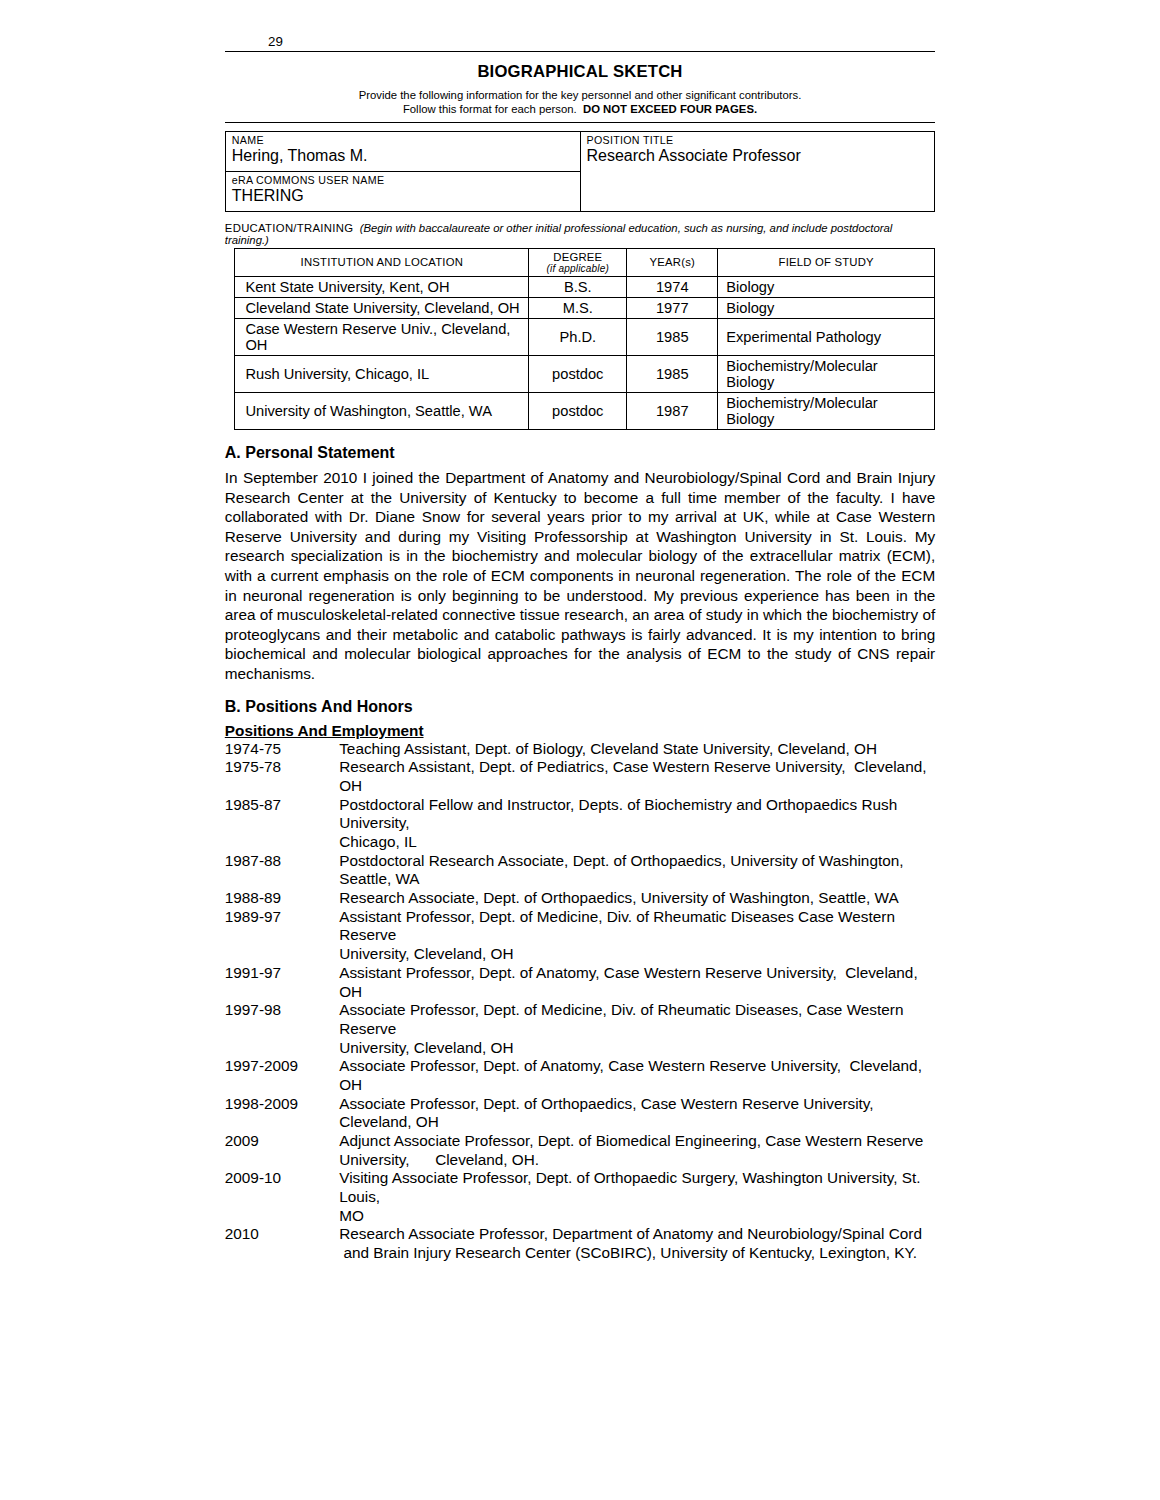29
BIOGRAPHICAL SKETCH
Provide the following information for the key personnel and other significant contributors.
Follow this format for each person. DO NOT EXCEED FOUR PAGES.
| NAME Hering, Thomas M. | POSITION TITLE Research Associate Professor |
| eRA COMMONS USER NAME THERING |
EDUCATION/TRAINING (Begin with baccalaureate or other initial professional education, such as nursing, and include postdoctoral training.)
| INSTITUTION AND LOCATION | DEGREE (if applicable) | YEAR(s) | FIELD OF STUDY |
| --- | --- | --- | --- |
| Kent State University, Kent, OH | B.S. | 1974 | Biology |
| Cleveland State University, Cleveland, OH | M.S. | 1977 | Biology |
| Case Western Reserve Univ., Cleveland, OH | Ph.D. | 1985 | Experimental Pathology |
| Rush University, Chicago, IL | postdoc | 1985 | Biochemistry/Molecular Biology |
| University of Washington, Seattle, WA | postdoc | 1987 | Biochemistry/Molecular Biology |
A. Personal Statement
In September 2010 I joined the Department of Anatomy and Neurobiology/Spinal Cord and Brain Injury Research Center at the University of Kentucky to become a full time member of the faculty. I have collaborated with Dr. Diane Snow for several years prior to my arrival at UK, while at Case Western Reserve University and during my Visiting Professorship at Washington University in St. Louis. My research specialization is in the biochemistry and molecular biology of the extracellular matrix (ECM), with a current emphasis on the role of ECM components in neuronal regeneration. The role of the ECM in neuronal regeneration is only beginning to be understood. My previous experience has been in the area of musculoskeletal-related connective tissue research, an area of study in which the biochemistry of proteoglycans and their metabolic and catabolic pathways is fairly advanced. It is my intention to bring biochemical and molecular biological approaches for the analysis of ECM to the study of CNS repair mechanisms.
B. Positions And Honors
Positions And Employment
| 1974-75 | Teaching Assistant, Dept. of Biology, Cleveland State University, Cleveland, OH |
| 1975-78 | Research Assistant, Dept. of Pediatrics, Case Western Reserve University, Cleveland, OH |
| 1985-87 | Postdoctoral Fellow and Instructor, Depts. of Biochemistry and Orthopaedics Rush University, Chicago, IL |
| 1987-88 | Postdoctoral Research Associate, Dept. of Orthopaedics, University of Washington, Seattle, WA |
| 1988-89 | Research Associate, Dept. of Orthopaedics, University of Washington, Seattle, WA |
| 1989-97 | Assistant Professor, Dept. of Medicine, Div. of Rheumatic Diseases Case Western Reserve University, Cleveland, OH |
| 1991-97 | Assistant Professor, Dept. of Anatomy, Case Western Reserve University, Cleveland, OH |
| 1997-98 | Associate Professor, Dept. of Medicine, Div. of Rheumatic Diseases, Case Western Reserve University, Cleveland, OH |
| 1997-2009 | Associate Professor, Dept. of Anatomy, Case Western Reserve University, Cleveland, OH |
| 1998-2009 | Associate Professor, Dept. of Orthopaedics, Case Western Reserve University, Cleveland, OH |
| 2009 | Adjunct Associate Professor, Dept. of Biomedical Engineering, Case Western Reserve University, Cleveland, OH. |
| 2009-10 | Visiting Associate Professor, Dept. of Orthopaedic Surgery, Washington University, St. Louis, MO |
| 2010 | Research Associate Professor, Department of Anatomy and Neurobiology/Spinal Cord and Brain Injury Research Center (SCoBIRC), University of Kentucky, Lexington, KY. |